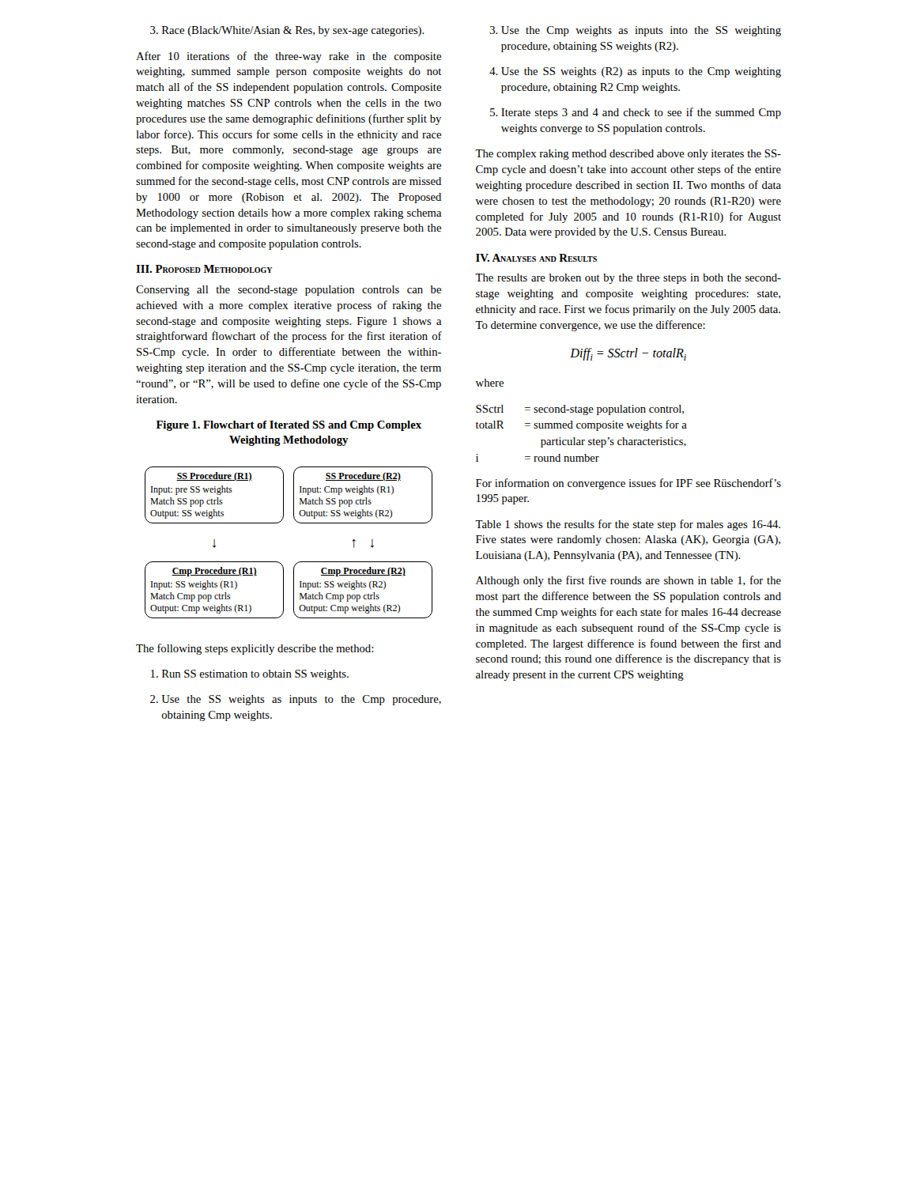Race (Black/White/Asian & Res, by sex-age categories).
After 10 iterations of the three-way rake in the composite weighting, summed sample person composite weights do not match all of the SS independent population controls. Composite weighting matches SS CNP controls when the cells in the two procedures use the same demographic definitions (further split by labor force). This occurs for some cells in the ethnicity and race steps. But, more commonly, second-stage age groups are combined for composite weighting. When composite weights are summed for the second-stage cells, most CNP controls are missed by 1000 or more (Robison et al. 2002). The Proposed Methodology section details how a more complex raking schema can be implemented in order to simultaneously preserve both the second-stage and composite population controls.
III. Proposed Methodology
Conserving all the second-stage population controls can be achieved with a more complex iterative process of raking the second-stage and composite weighting steps. Figure 1 shows a straightforward flowchart of the process for the first iteration of SS-Cmp cycle. In order to differentiate between the within-weighting step iteration and the SS-Cmp cycle iteration, the term “round”, or “R”, will be used to define one cycle of the SS-Cmp iteration.
Figure 1. Flowchart of Iterated SS and Cmp Complex Weighting Methodology
| SS Procedure (R1) Input: pre SS weights Match SS pop ctrls Output: SS weights | SS Procedure (R2) Input: Cmp weights (R1) Match SS pop ctrls Output: SS weights (R2) |
| ↓ | ↑ ↓ |
| Cmp Procedure (R1) Input: SS weights (R1) Match Cmp pop ctrls Output: Cmp weights (R1) | Cmp Procedure (R2) Input: SS weights (R2) Match Cmp pop ctrls Output: Cmp weights (R2) |
The following steps explicitly describe the method:
Run SS estimation to obtain SS weights.
Use the SS weights as inputs to the Cmp procedure, obtaining Cmp weights.
Use the Cmp weights as inputs into the SS weighting procedure, obtaining SS weights (R2).
Use the SS weights (R2) as inputs to the Cmp weighting procedure, obtaining R2 Cmp weights.
Iterate steps 3 and 4 and check to see if the summed Cmp weights converge to SS population controls.
The complex raking method described above only iterates the SS-Cmp cycle and doesn’t take into account other steps of the entire weighting procedure described in section II. Two months of data were chosen to test the methodology; 20 rounds (R1-R20) were completed for July 2005 and 10 rounds (R1-R10) for August 2005. Data were provided by the U.S. Census Bureau.
IV. Analyses and Results
The results are broken out by the three steps in both the second-stage weighting and composite weighting procedures: state, ethnicity and race. First we focus primarily on the July 2005 data. To determine convergence, we use the difference:
Diffi = SSctrl − totalRi
where
SSctrl= second-stage population control,
totalR= summed composite weights for a
particular step’s characteristics,
i= round number
For information on convergence issues for IPF see Rüschendorf’s 1995 paper.
Table 1 shows the results for the state step for males ages 16-44. Five states were randomly chosen: Alaska (AK), Georgia (GA), Louisiana (LA), Pennsylvania (PA), and Tennessee (TN).
Although only the first five rounds are shown in table 1, for the most part the difference between the SS population controls and the summed Cmp weights for each state for males 16-44 decrease in magnitude as each subsequent round of the SS-Cmp cycle is completed. The largest difference is found between the first and second round; this round one difference is the discrepancy that is already present in the current CPS weighting